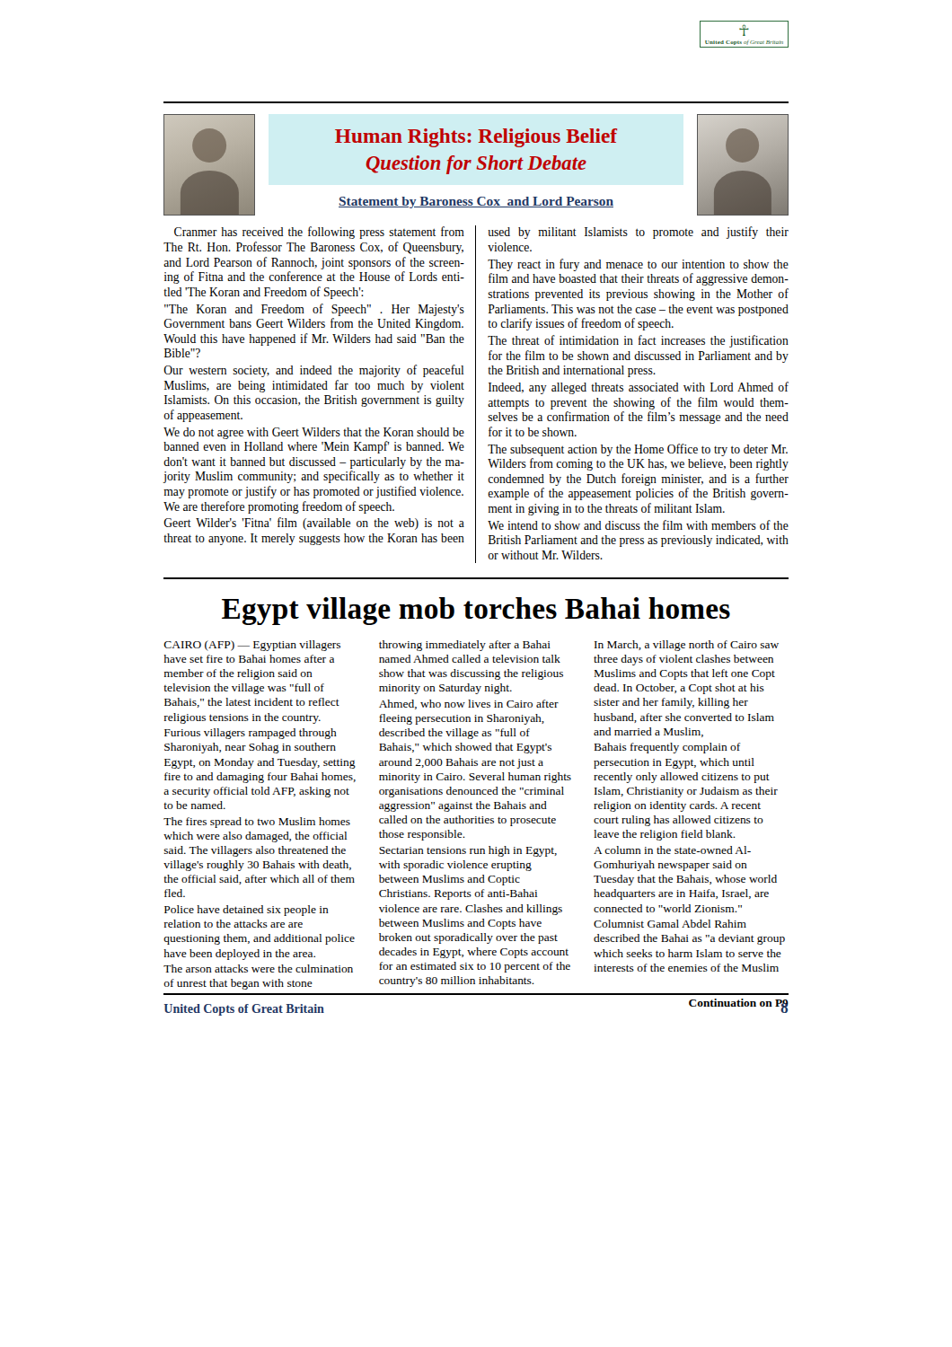☥ United Copts of Great Britain
Human Rights: Religious Belief
Question for Short Debate
Statement by Baroness Cox and Lord Pearson
Cranmer has received the following press statement from The Rt. Hon. Professor The Baroness Cox, of Queensbury, and Lord Pearson of Rannoch, joint sponsors of the screening of Fitna and the conference at the House of Lords entitled 'The Koran and Freedom of Speech':
"The Koran and Freedom of Speech" . Her Majesty's Government bans Geert Wilders from the United Kingdom. Would this have happened if Mr. Wilders had said "Ban the Bible"?
Our western society, and indeed the majority of peaceful Muslims, are being intimidated far too much by violent Islamists. On this occasion, the British government is guilty of appeasement.
We do not agree with Geert Wilders that the Koran should be banned even in Holland where 'Mein Kampf' is banned. We don't want it banned but discussed – particularly by the majority Muslim community; and specifically as to whether it may promote or justify or has promoted or justified violence. We are therefore promoting freedom of speech.
Geert Wilder's 'Fitna' film (available on the web) is not a threat to anyone. It merely suggests how the Koran has been used by militant Islamists to promote and justify their violence.
They react in fury and menace to our intention to show the film and have boasted that their threats of aggressive demonstrations prevented its previous showing in the Mother of Parliaments. This was not the case – the event was postponed to clarify issues of freedom of speech.
The threat of intimidation in fact increases the justification for the film to be shown and discussed in Parliament and by the British and international press.
Indeed, any alleged threats associated with Lord Ahmed of attempts to prevent the showing of the film would themselves be a confirmation of the film’s message and the need for it to be shown.
The subsequent action by the Home Office to try to deter Mr. Wilders from coming to the UK has, we believe, been rightly condemned by the Dutch foreign minister, and is a further example of the appeasement policies of the British government in giving in to the threats of militant Islam.
We intend to show and discuss the film with members of the British Parliament and the press as previously indicated, with or without Mr. Wilders.
Egypt village mob torches Bahai homes
CAIRO (AFP) — Egyptian villagers have set fire to Bahai homes after a member of the religion said on television the village was "full of Bahais," the latest incident to reflect religious tensions in the country.
Furious villagers rampaged through Sharoniyah, near Sohag in southern Egypt, on Monday and Tuesday, setting fire to and damaging four Bahai homes, a security official told AFP, asking not to be named.
The fires spread to two Muslim homes which were also damaged, the official said. The villagers also threatened the village's roughly 30 Bahais with death, the official said, after which all of them fled.
Police have detained six people in relation to the attacks are are questioning them, and additional police have been deployed in the area.
The arson attacks were the culmination of unrest that began with stone throwing immediately after a Bahai named Ahmed called a television talk show that was discussing the religious minority on Saturday night.
Ahmed, who now lives in Cairo after fleeing persecution in Sharoniyah, described the village as "full of Bahais," which showed that Egypt's around 2,000 Bahais are not just a minority in Cairo. Several human rights organisations denounced the "criminal aggression" against the Bahais and called on the authorities to prosecute those responsible.
Sectarian tensions run high in Egypt, with sporadic violence erupting between Muslims and Coptic Christians. Reports of anti-Bahai violence are rare. Clashes and killings between Muslims and Copts have broken out sporadically over the past decades in Egypt, where Copts account for an estimated six to 10 percent of the country's 80 million inhabitants.
In March, a village north of Cairo saw three days of violent clashes between Muslims and Copts that left one Copt dead. In October, a Copt shot at his sister and her family, killing her husband, after she converted to Islam and married a Muslim,
Bahais frequently complain of persecution in Egypt, which until recently only allowed citizens to put Islam, Christianity or Judaism as their religion on identity cards. A recent court ruling has allowed citizens to leave the religion field blank.
A column in the state-owned Al-Gomhuriyah newspaper said on Tuesday that the Bahais, whose world headquarters are in Haifa, Israel, are connected to "world Zionism."
Columnist Gamal Abdel Rahim described the Bahai as "a deviant group which seeks to harm Islam to serve the interests of the enemies of the Muslim
Continuation on P9
United Copts of Great Britain 8